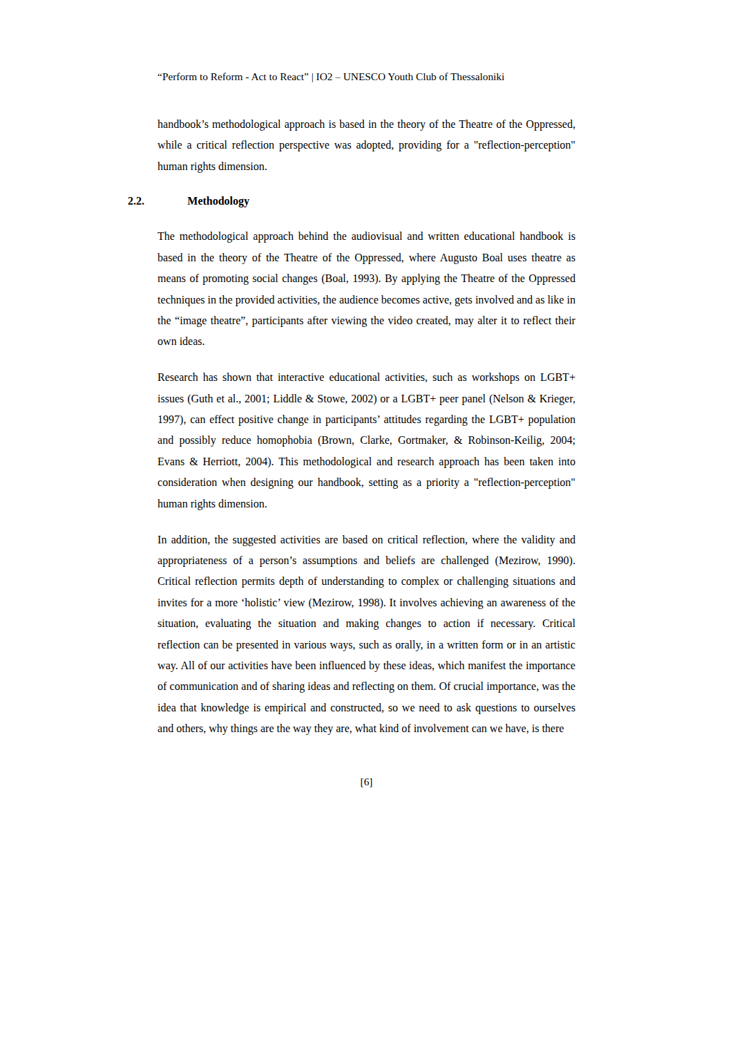“Perform to Reform - Act to React” | IO2 – UNESCO Youth Club of Thessaloniki
handbook’s methodological approach is based in the theory of the Theatre of the Oppressed, while a critical reflection perspective was adopted, providing for a "reflection-perception" human rights dimension.
2.2. Methodology
The methodological approach behind the audiovisual and written educational handbook is based in the theory of the Theatre of the Oppressed, where Augusto Boal uses theatre as means of promoting social changes (Boal, 1993). By applying the Theatre of the Oppressed techniques in the provided activities, the audience becomes active, gets involved and as like in the “image theatre”, participants after viewing the video created, may alter it to reflect their own ideas.
Research has shown that interactive educational activities, such as workshops on LGBT+ issues (Guth et al., 2001; Liddle & Stowe, 2002) or a LGBT+ peer panel (Nelson & Krieger, 1997), can effect positive change in participants’ attitudes regarding the LGBT+ population and possibly reduce homophobia (Brown, Clarke, Gortmaker, & Robinson-Keilig, 2004; Evans & Herriott, 2004). This methodological and research approach has been taken into consideration when designing our handbook, setting as a priority a "reflection-perception" human rights dimension.
In addition, the suggested activities are based on critical reflection, where the validity and appropriateness of a person’s assumptions and beliefs are challenged (Mezirow, 1990). Critical reflection permits depth of understanding to complex or challenging situations and invites for a more ‘holistic’ view (Mezirow, 1998). It involves achieving an awareness of the situation, evaluating the situation and making changes to action if necessary. Critical reflection can be presented in various ways, such as orally, in a written form or in an artistic way. All of our activities have been influenced by these ideas, which manifest the importance of communication and of sharing ideas and reflecting on them. Of crucial importance, was the idea that knowledge is empirical and constructed, so we need to ask questions to ourselves and others, why things are the way they are, what kind of involvement can we have, is there
[6]